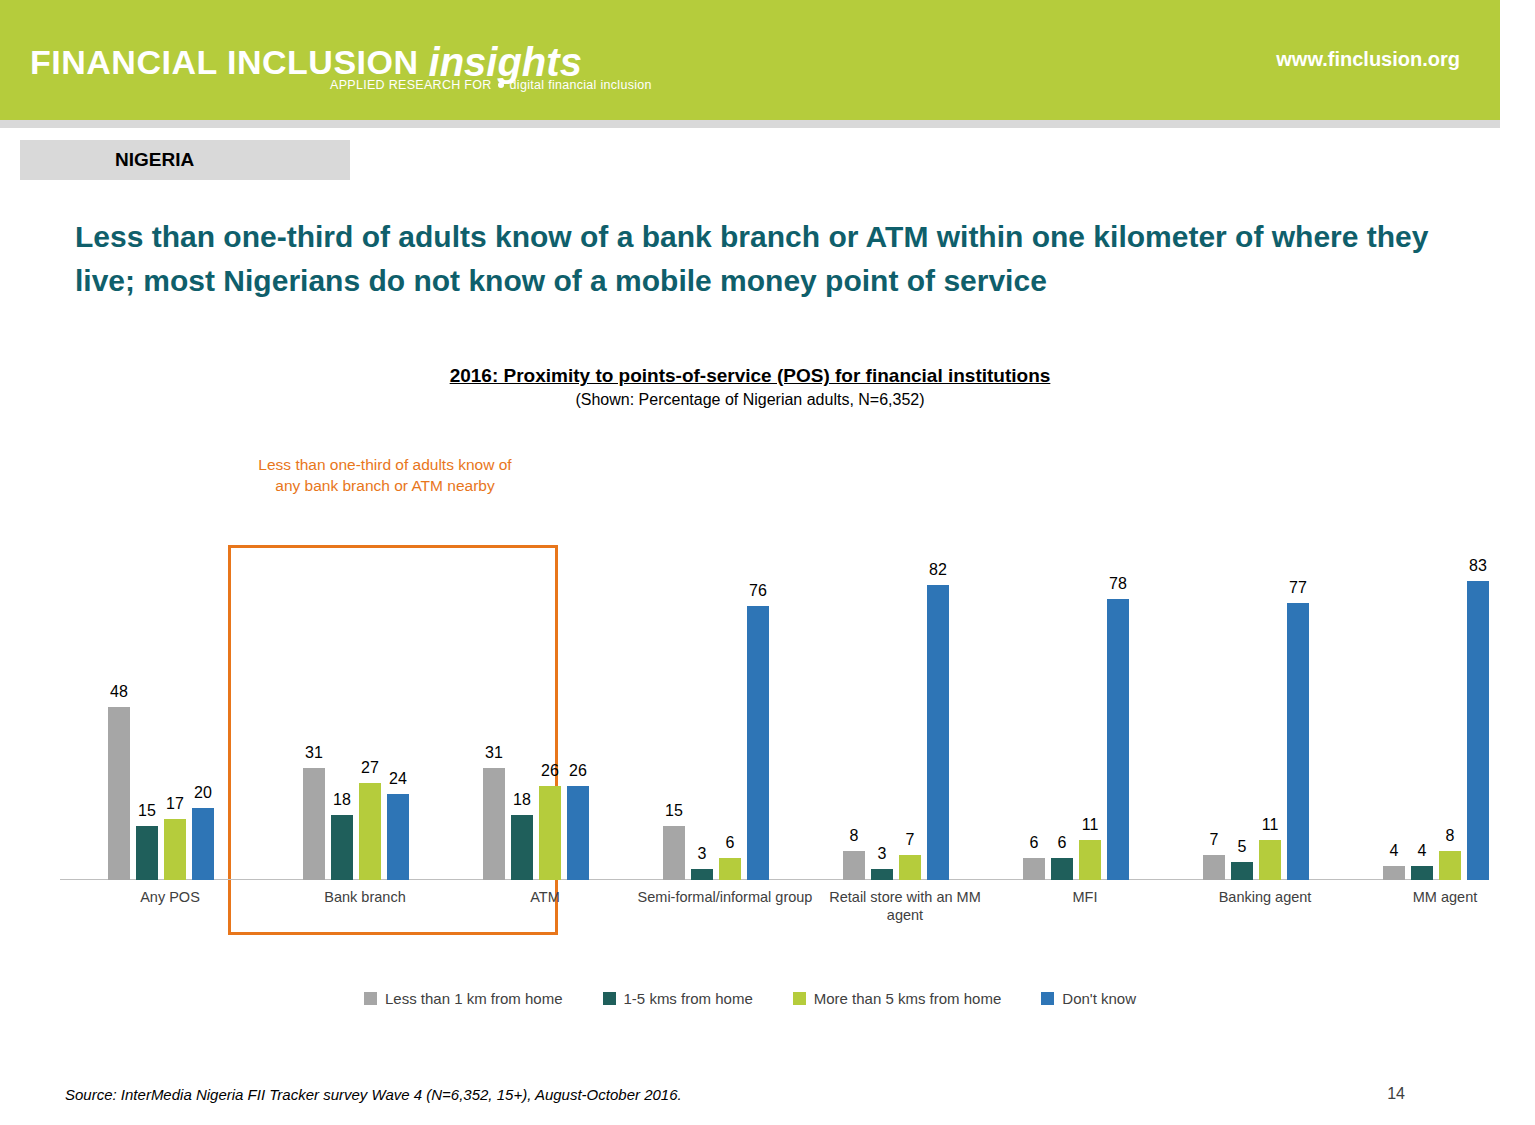FINANCIAL INCLUSION insights
APPLIED RESEARCH FOR digital financial inclusion
www.finclusion.org
NIGERIA
Less than one-third of adults know of a bank branch or ATM within one kilometer of where they live; most Nigerians do not know of a mobile money point of service
2016: Proximity to points-of-service (POS) for financial institutions
(Shown: Percentage of Nigerian adults, N=6,352)
Less than one-third of adults know of any bank branch or ATM nearby
48
15
17
20
Any POS
31
18
27
24
Bank branch
31
18
26
26
ATM
15
3
6
76
Semi-formal/informal group
8
3
7
82
Retail store with an MM agent
6
6
11
78
MFI
7
5
11
77
Banking agent
4
4
8
83
MM agent
Less than 1 km from home
1-5 kms from home
More than 5 kms from home
Don't know
Source: InterMedia Nigeria FII Tracker survey Wave 4 (N=6,352, 15+), August-October 2016.
14